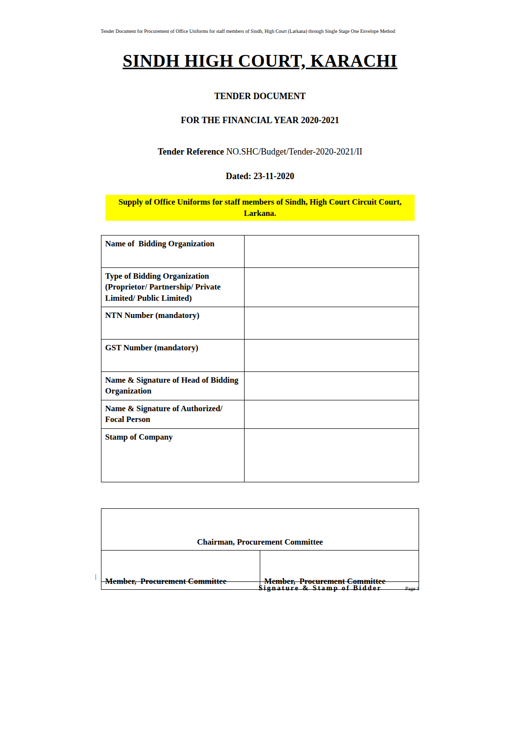Tender Document for Procurement of Office Uniforms for staff members of Sindh, High Court (Larkana) through Single Stage One Envelope Method
SINDH HIGH COURT, KARACHI
TENDER DOCUMENT
FOR THE FINANCIAL YEAR 2020-2021
Tender Reference NO.SHC/Budget/Tender-2020-2021/II
Dated: 23-11-2020
Supply of Office Uniforms for staff members of Sindh, High Court Circuit Court, Larkana.
| Name of Bidding Organization | |
| Type of Bidding Organization (Proprietor/ Partnership/ Private Limited/ Public Limited) | |
| NTN Number (mandatory) | |
| GST Number (mandatory) | |
| Name & Signature of Head of Bidding Organization | |
| Name & Signature of Authorized/ Focal Person | |
| Stamp of Company | |
| Chairman, Procurement Committee |
| Member, Procurement Committee | Member, Procurement Committee |
|
Signature & Stamp of Bidder Page 1